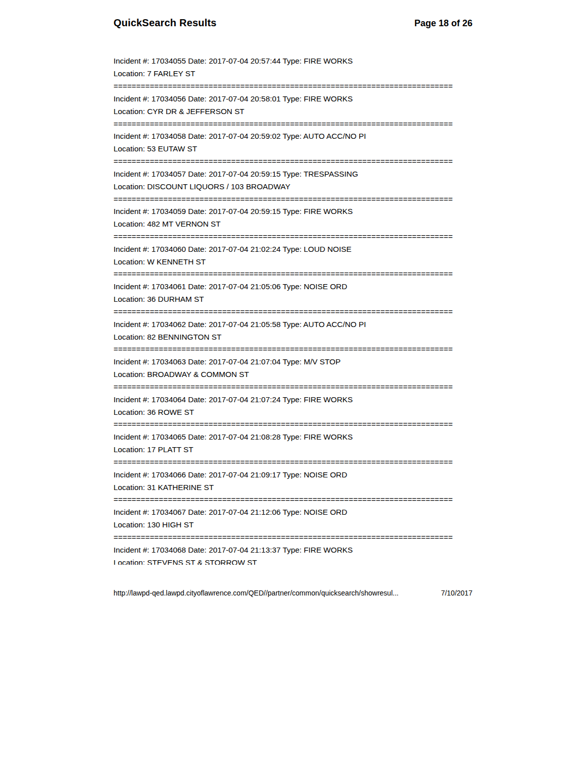QuickSearch Results Page 18 of 26
Incident #: 17034055 Date: 2017-07-04 20:57:44 Type: FIRE WORKS
Location: 7 FARLEY ST
===========================================================================
Incident #: 17034056 Date: 2017-07-04 20:58:01 Type: FIRE WORKS
Location: CYR DR & JEFFERSON ST
===========================================================================
Incident #: 17034058 Date: 2017-07-04 20:59:02 Type: AUTO ACC/NO PI
Location: 53 EUTAW ST
===========================================================================
Incident #: 17034057 Date: 2017-07-04 20:59:15 Type: TRESPASSING
Location: DISCOUNT LIQUORS / 103 BROADWAY
===========================================================================
Incident #: 17034059 Date: 2017-07-04 20:59:15 Type: FIRE WORKS
Location: 482 MT VERNON ST
===========================================================================
Incident #: 17034060 Date: 2017-07-04 21:02:24 Type: LOUD NOISE
Location: W KENNETH ST
===========================================================================
Incident #: 17034061 Date: 2017-07-04 21:05:06 Type: NOISE ORD
Location: 36 DURHAM ST
===========================================================================
Incident #: 17034062 Date: 2017-07-04 21:05:58 Type: AUTO ACC/NO PI
Location: 82 BENNINGTON ST
===========================================================================
Incident #: 17034063 Date: 2017-07-04 21:07:04 Type: M/V STOP
Location: BROADWAY & COMMON ST
===========================================================================
Incident #: 17034064 Date: 2017-07-04 21:07:24 Type: FIRE WORKS
Location: 36 ROWE ST
===========================================================================
Incident #: 17034065 Date: 2017-07-04 21:08:28 Type: FIRE WORKS
Location: 17 PLATT ST
===========================================================================
Incident #: 17034066 Date: 2017-07-04 21:09:17 Type: NOISE ORD
Location: 31 KATHERINE ST
===========================================================================
Incident #: 17034067 Date: 2017-07-04 21:12:06 Type: NOISE ORD
Location: 130 HIGH ST
===========================================================================
Incident #: 17034068 Date: 2017-07-04 21:13:37 Type: FIRE WORKS
Location: STEVENS ST & STORROW ST
http://lawpd-qed.lawpd.cityoflawrence.com/QED//partner/common/quicksearch/showresul... 7/10/2017